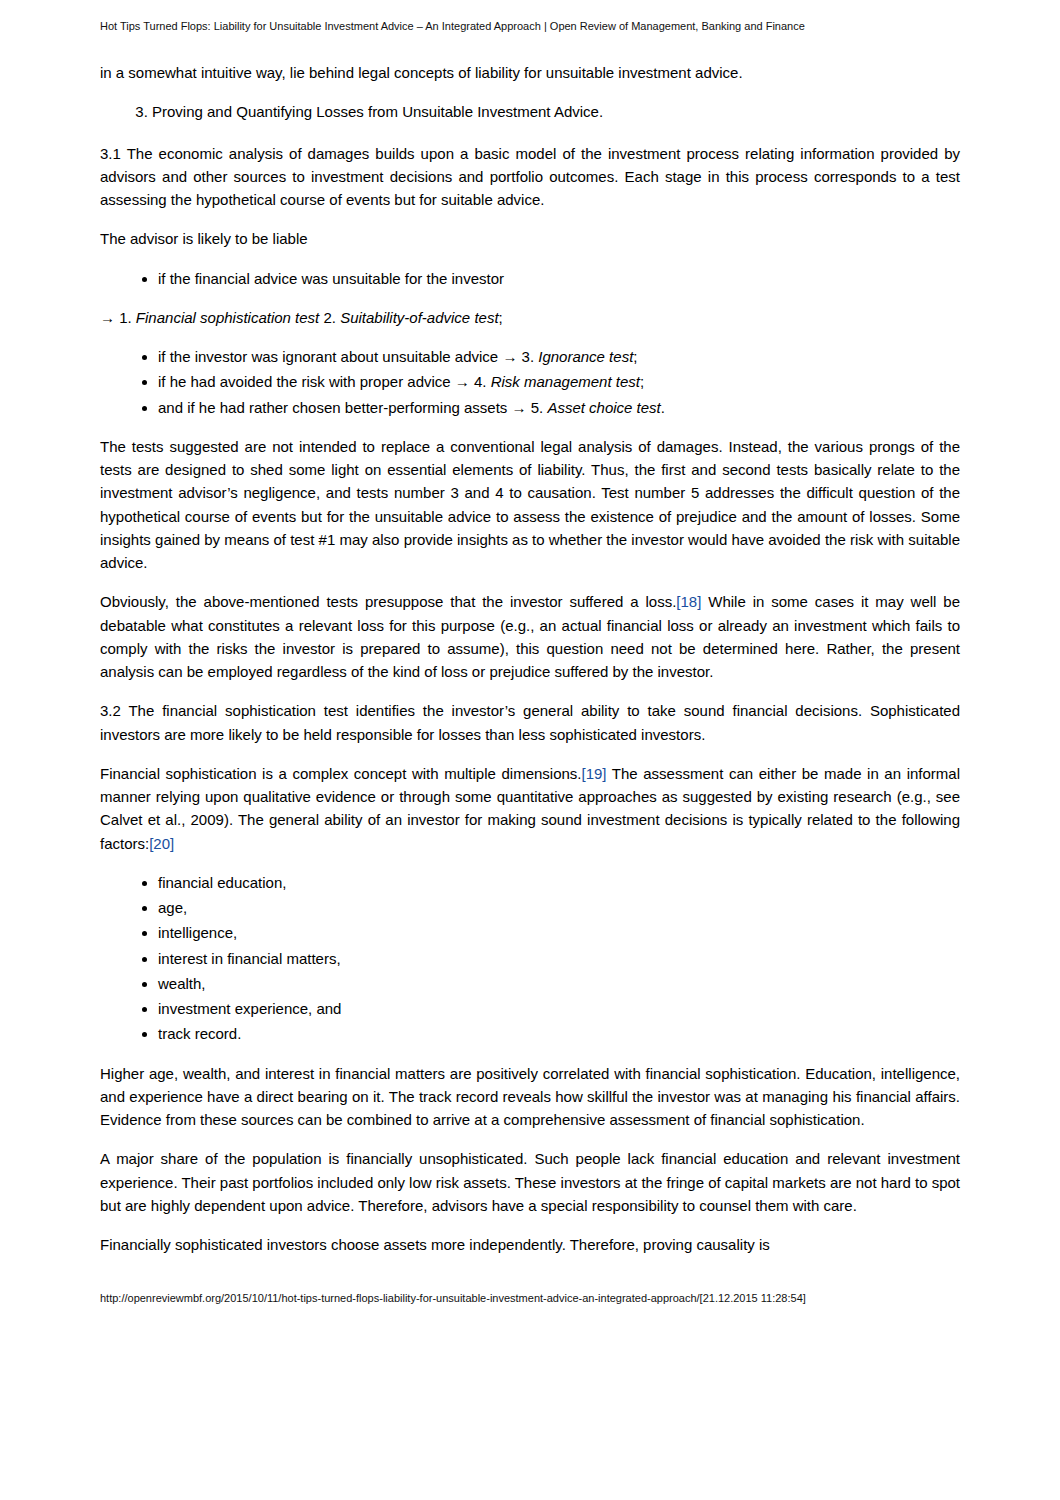Hot Tips Turned Flops: Liability for Unsuitable Investment Advice – An Integrated Approach | Open Review of Management, Banking and Finance
in a somewhat intuitive way, lie behind legal concepts of liability for unsuitable investment advice.
Proving and Quantifying Losses from Unsuitable Investment Advice.
3.1 The economic analysis of damages builds upon a basic model of the investment process relating information provided by advisors and other sources to investment decisions and portfolio outcomes. Each stage in this process corresponds to a test assessing the hypothetical course of events but for suitable advice.
The advisor is likely to be liable
if the financial advice was unsuitable for the investor
→ 1. Financial sophistication test 2. Suitability-of-advice test;
if the investor was ignorant about unsuitable advice → 3. Ignorance test;
if he had avoided the risk with proper advice → 4. Risk management test;
and if he had rather chosen better-performing assets → 5. Asset choice test.
The tests suggested are not intended to replace a conventional legal analysis of damages. Instead, the various prongs of the tests are designed to shed some light on essential elements of liability. Thus, the first and second tests basically relate to the investment advisor’s negligence, and tests number 3 and 4 to causation. Test number 5 addresses the difficult question of the hypothetical course of events but for the unsuitable advice to assess the existence of prejudice and the amount of losses. Some insights gained by means of test #1 may also provide insights as to whether the investor would have avoided the risk with suitable advice.
Obviously, the above-mentioned tests presuppose that the investor suffered a loss.[18] While in some cases it may well be debatable what constitutes a relevant loss for this purpose (e.g., an actual financial loss or already an investment which fails to comply with the risks the investor is prepared to assume), this question need not be determined here. Rather, the present analysis can be employed regardless of the kind of loss or prejudice suffered by the investor.
3.2 The financial sophistication test identifies the investor’s general ability to take sound financial decisions. Sophisticated investors are more likely to be held responsible for losses than less sophisticated investors.
Financial sophistication is a complex concept with multiple dimensions.[19] The assessment can either be made in an informal manner relying upon qualitative evidence or through some quantitative approaches as suggested by existing research (e.g., see Calvet et al., 2009). The general ability of an investor for making sound investment decisions is typically related to the following factors:[20]
financial education,
age,
intelligence,
interest in financial matters,
wealth,
investment experience, and
track record.
Higher age, wealth, and interest in financial matters are positively correlated with financial sophistication. Education, intelligence, and experience have a direct bearing on it. The track record reveals how skillful the investor was at managing his financial affairs. Evidence from these sources can be combined to arrive at a comprehensive assessment of financial sophistication.
A major share of the population is financially unsophisticated. Such people lack financial education and relevant investment experience. Their past portfolios included only low risk assets. These investors at the fringe of capital markets are not hard to spot but are highly dependent upon advice. Therefore, advisors have a special responsibility to counsel them with care.
Financially sophisticated investors choose assets more independently. Therefore, proving causality is
http://openreviewmbf.org/2015/10/11/hot-tips-turned-flops-liability-for-unsuitable-investment-advice-an-integrated-approach/[21.12.2015 11:28:54]